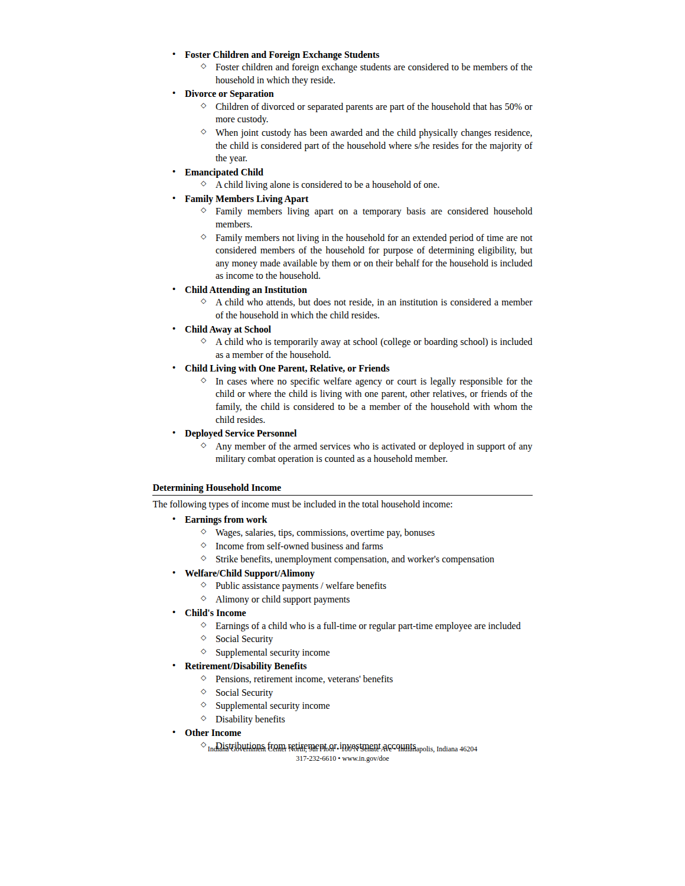Foster Children and Foreign Exchange Students
Foster children and foreign exchange students are considered to be members of the household in which they reside.
Divorce or Separation
Children of divorced or separated parents are part of the household that has 50% or more custody.
When joint custody has been awarded and the child physically changes residence, the child is considered part of the household where s/he resides for the majority of the year.
Emancipated Child
A child living alone is considered to be a household of one.
Family Members Living Apart
Family members living apart on a temporary basis are considered household members.
Family members not living in the household for an extended period of time are not considered members of the household for purpose of determining eligibility, but any money made available by them or on their behalf for the household is included as income to the household.
Child Attending an Institution
A child who attends, but does not reside, in an institution is considered a member of the household in which the child resides.
Child Away at School
A child who is temporarily away at school (college or boarding school) is included as a member of the household.
Child Living with One Parent, Relative, or Friends
In cases where no specific welfare agency or court is legally responsible for the child or where the child is living with one parent, other relatives, or friends of the family, the child is considered to be a member of the household with whom the child resides.
Deployed Service Personnel
Any member of the armed services who is activated or deployed in support of any military combat operation is counted as a household member.
Determining Household Income
The following types of income must be included in the total household income:
Earnings from work
Wages, salaries, tips, commissions, overtime pay, bonuses
Income from self-owned business and farms
Strike benefits, unemployment compensation, and worker's compensation
Welfare/Child Support/Alimony
Public assistance payments / welfare benefits
Alimony or child support payments
Child's Income
Earnings of a child who is a full-time or regular part-time employee are included
Social Security
Supplemental security income
Retirement/Disability Benefits
Pensions, retirement income, veterans' benefits
Social Security
Supplemental security income
Disability benefits
Other Income
Distributions from retirement or investment accounts
Indiana Government Center North, 9th Floor • 100 N Senate Ave • Indianapolis, Indiana 46204
317-232-6610 • www.in.gov/doe